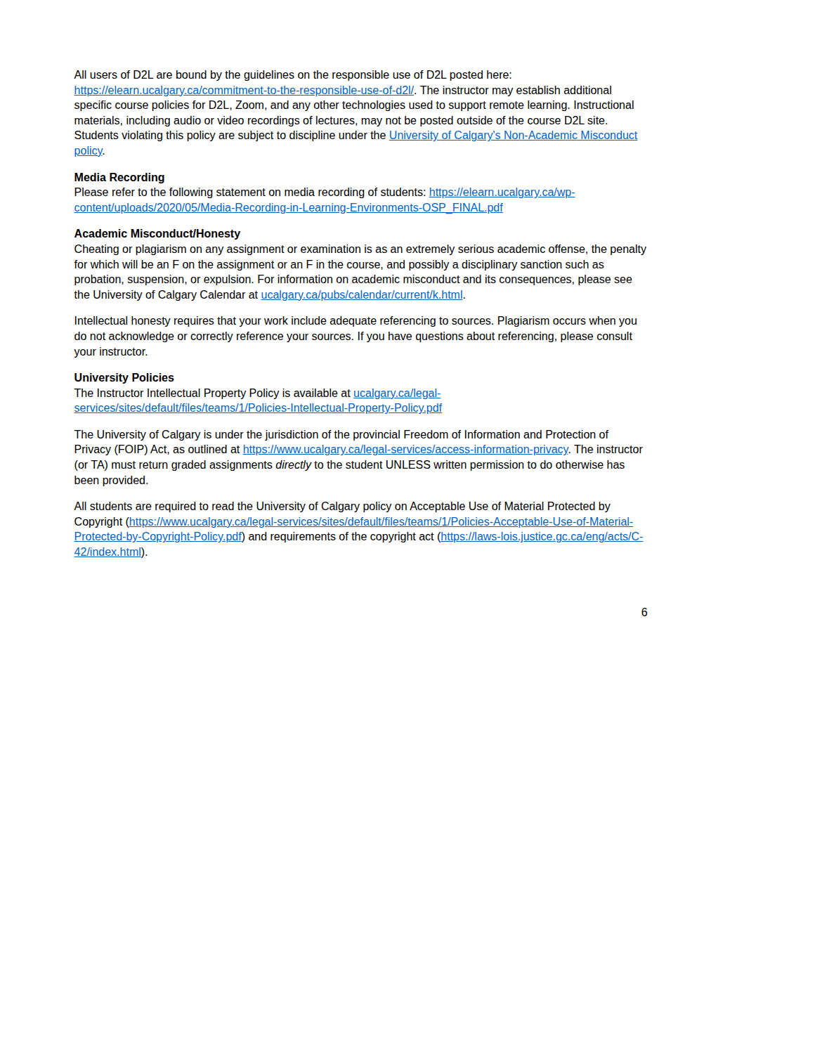All users of D2L are bound by the guidelines on the responsible use of D2L posted here: https://elearn.ucalgary.ca/commitment-to-the-responsible-use-of-d2l/. The instructor may establish additional specific course policies for D2L, Zoom, and any other technologies used to support remote learning. Instructional materials, including audio or video recordings of lectures, may not be posted outside of the course D2L site. Students violating this policy are subject to discipline under the University of Calgary's Non-Academic Misconduct policy.
Media Recording
Please refer to the following statement on media recording of students: https://elearn.ucalgary.ca/wp-content/uploads/2020/05/Media-Recording-in-Learning-Environments-OSP_FINAL.pdf
Academic Misconduct/Honesty
Cheating or plagiarism on any assignment or examination is as an extremely serious academic offense, the penalty for which will be an F on the assignment or an F in the course, and possibly a disciplinary sanction such as probation, suspension, or expulsion. For information on academic misconduct and its consequences, please see the University of Calgary Calendar at ucalgary.ca/pubs/calendar/current/k.html.
Intellectual honesty requires that your work include adequate referencing to sources. Plagiarism occurs when you do not acknowledge or correctly reference your sources. If you have questions about referencing, please consult your instructor.
University Policies
The Instructor Intellectual Property Policy is available at ucalgary.ca/legal-services/sites/default/files/teams/1/Policies-Intellectual-Property-Policy.pdf
The University of Calgary is under the jurisdiction of the provincial Freedom of Information and Protection of Privacy (FOIP) Act, as outlined at https://www.ucalgary.ca/legal-services/access-information-privacy. The instructor (or TA) must return graded assignments directly to the student UNLESS written permission to do otherwise has been provided.
All students are required to read the University of Calgary policy on Acceptable Use of Material Protected by Copyright (https://www.ucalgary.ca/legal-services/sites/default/files/teams/1/Policies-Acceptable-Use-of-Material-Protected-by-Copyright-Policy.pdf) and requirements of the copyright act (https://laws-lois.justice.gc.ca/eng/acts/C-42/index.html).
6